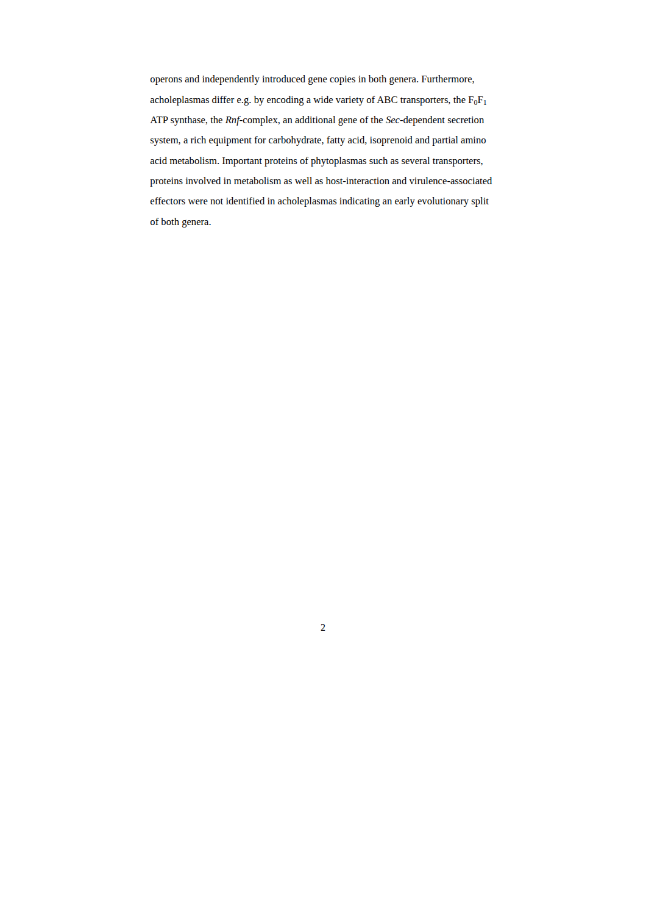operons and independently introduced gene copies in both genera. Furthermore, acholeplasmas differ e.g. by encoding a wide variety of ABC transporters, the F0F1 ATP synthase, the Rnf-complex, an additional gene of the Sec-dependent secretion system, a rich equipment for carbohydrate, fatty acid, isoprenoid and partial amino acid metabolism. Important proteins of phytoplasmas such as several transporters, proteins involved in metabolism as well as host-interaction and virulence-associated effectors were not identified in acholeplasmas indicating an early evolutionary split of both genera.
2